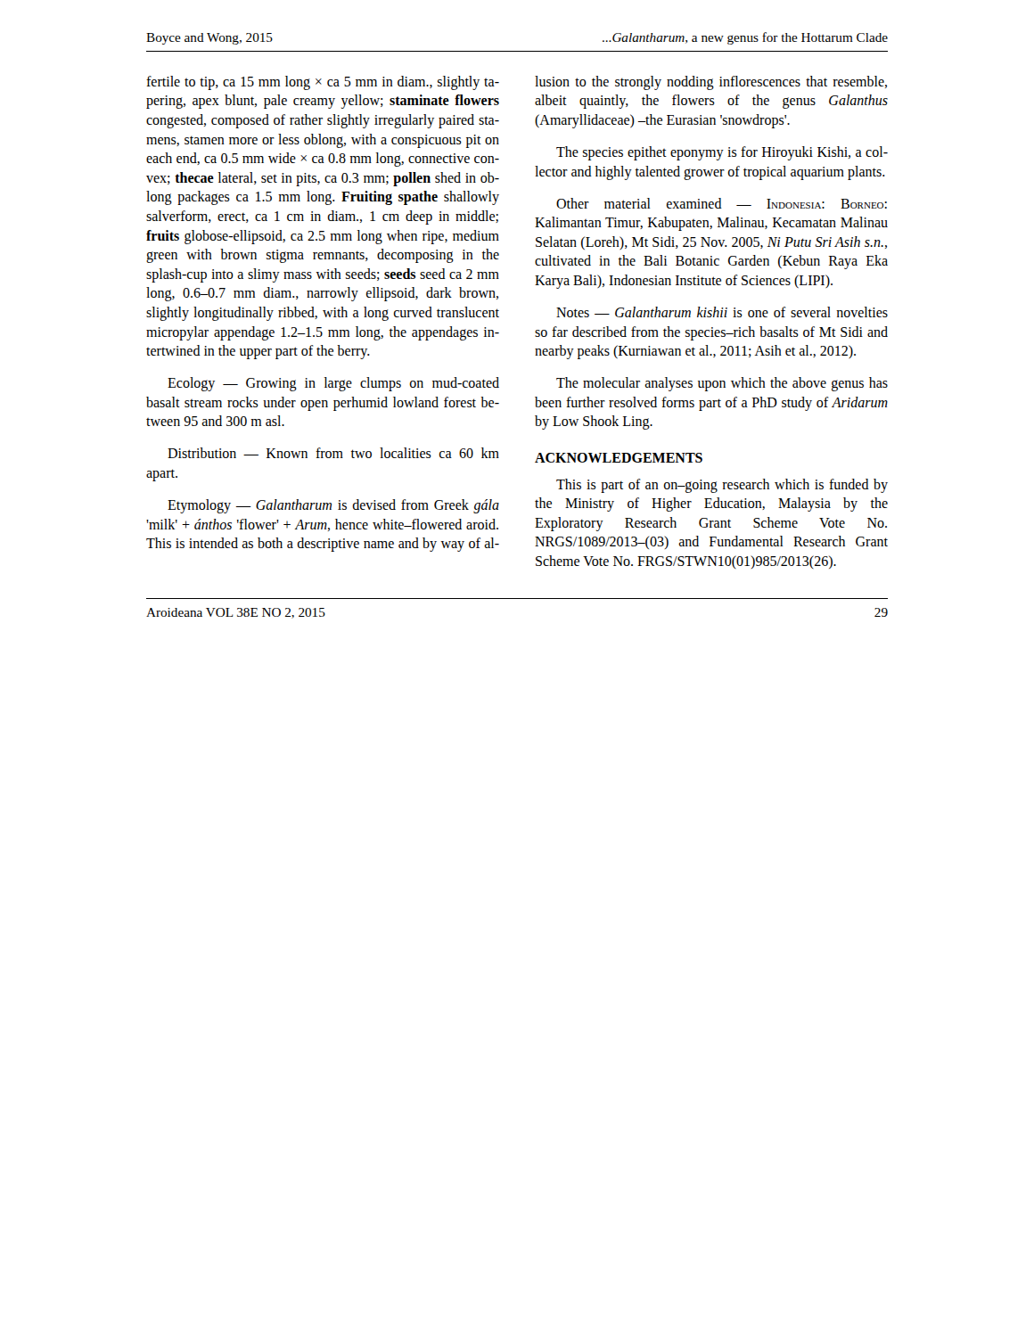Boyce and Wong, 2015 ...Galantharum, a new genus for the Hottarum Clade
fertile to tip, ca 15 mm long × ca 5 mm in diam., slightly tapering, apex blunt, pale creamy yellow; staminate flowers congested, composed of rather slightly irregularly paired stamens, stamen more or less oblong, with a conspicuous pit on each end, ca 0.5 mm wide × ca 0.8 mm long, connective convex; thecae lateral, set in pits, ca 0.3 mm; pollen shed in oblong packages ca 1.5 mm long. Fruiting spathe shallowly salverform, erect, ca 1 cm in diam., 1 cm deep in middle; fruits globose-ellipsoid, ca 2.5 mm long when ripe, medium green with brown stigma remnants, decomposing in the splash-cup into a slimy mass with seeds; seeds seed ca 2 mm long, 0.6–0.7 mm diam., narrowly ellipsoid, dark brown, slightly longitudinally ribbed, with a long curved translucent micropylar appendage 1.2–1.5 mm long, the appendages intertwined in the upper part of the berry.
Ecology — Growing in large clumps on mud-coated basalt stream rocks under open perhumid lowland forest between 95 and 300 m asl.
Distribution — Known from two localities ca 60 km apart.
Etymology — Galantharum is devised from Greek gála 'milk' + ánthos 'flower' + Arum, hence white–flowered aroid. This is intended as both a descriptive name and by way of allusion to the strongly nodding inflorescences that resemble, albeit quaintly, the flowers of the genus Galanthus (Amaryllidaceae) –the Eurasian 'snowdrops'.
The species epithet eponymy is for Hiroyuki Kishi, a collector and highly talented grower of tropical aquarium plants.
Other material examined — Indonesia: Borneo: Kalimantan Timur, Kabupaten, Malinau, Kecamatan Malinau Selatan (Loreh), Mt Sidi, 25 Nov. 2005, Ni Putu Sri Asih s.n., cultivated in the Bali Botanic Garden (Kebun Raya Eka Karya Bali), Indonesian Institute of Sciences (LIPI).
Notes — Galantharum kishii is one of several novelties so far described from the species–rich basalts of Mt Sidi and nearby peaks (Kurniawan et al., 2011; Asih et al., 2012).
The molecular analyses upon which the above genus has been further resolved forms part of a PhD study of Aridarum by Low Shook Ling.
Acknowledgements
This is part of an on–going research which is funded by the Ministry of Higher Education, Malaysia by the Exploratory Research Grant Scheme Vote No. NRGS/1089/2013–(03) and Fundamental Research Grant Scheme Vote No. FRGS/STWN10(01)985/2013(26).
Aroideana VOL 38E NO 2, 2015 29